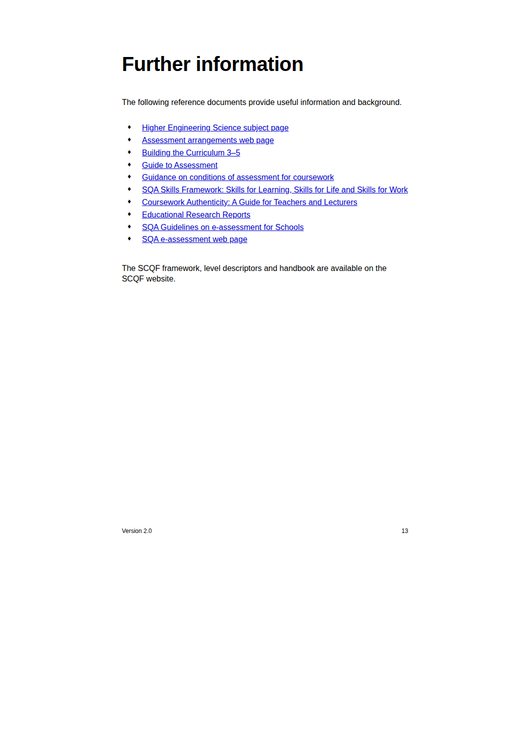Further information
The following reference documents provide useful information and background.
Higher Engineering Science subject page
Assessment arrangements web page
Building the Curriculum 3–5
Guide to Assessment
Guidance on conditions of assessment for coursework
SQA Skills Framework: Skills for Learning, Skills for Life and Skills for Work
Coursework Authenticity: A Guide for Teachers and Lecturers
Educational Research Reports
SQA Guidelines on e-assessment for Schools
SQA e-assessment web page
The SCQF framework, level descriptors and handbook are available on the SCQF website.
Version 2.0 13